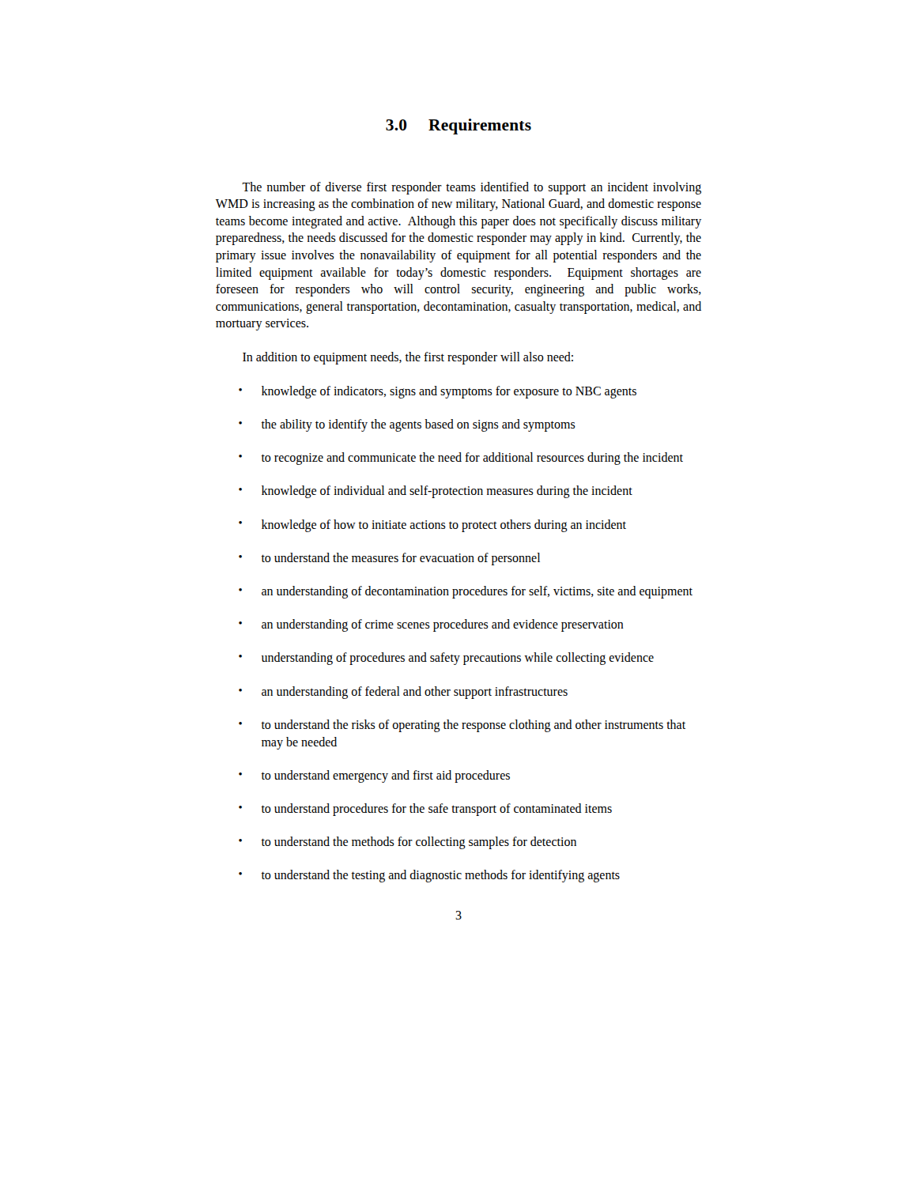3.0 Requirements
The number of diverse first responder teams identified to support an incident involving WMD is increasing as the combination of new military, National Guard, and domestic response teams become integrated and active. Although this paper does not specifically discuss military preparedness, the needs discussed for the domestic responder may apply in kind. Currently, the primary issue involves the nonavailability of equipment for all potential responders and the limited equipment available for today’s domestic responders. Equipment shortages are foreseen for responders who will control security, engineering and public works, communications, general transportation, decontamination, casualty transportation, medical, and mortuary services.
In addition to equipment needs, the first responder will also need:
knowledge of indicators, signs and symptoms for exposure to NBC agents
the ability to identify the agents based on signs and symptoms
to recognize and communicate the need for additional resources during the incident
knowledge of individual and self-protection measures during the incident
knowledge of how to initiate actions to protect others during an incident
to understand the measures for evacuation of personnel
an understanding of decontamination procedures for self, victims, site and equipment
an understanding of crime scenes procedures and evidence preservation
understanding of procedures and safety precautions while collecting evidence
an understanding of federal and other support infrastructures
to understand the risks of operating the response clothing and other instruments that may be needed
to understand emergency and first aid procedures
to understand procedures for the safe transport of contaminated items
to understand the methods for collecting samples for detection
to understand the testing and diagnostic methods for identifying agents
3